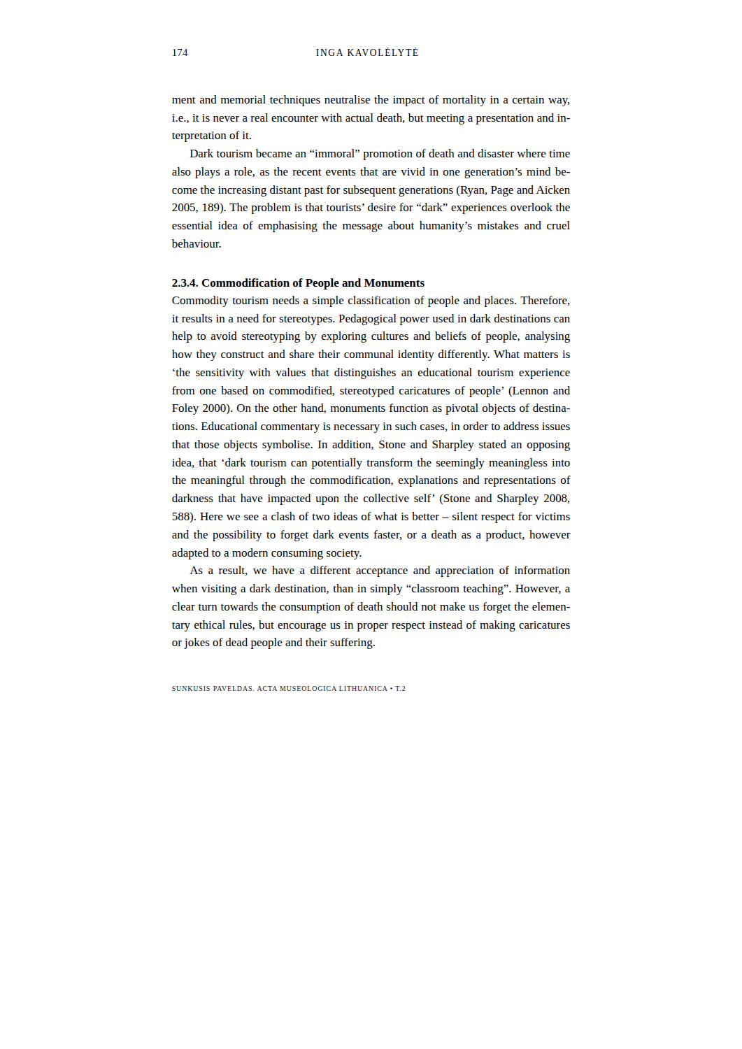174 Inga Kavolėlytė
ment and memorial techniques neutralise the impact of mortality in a certain way, i.e., it is never a real encounter with actual death, but meeting a presentation and interpretation of it.
Dark tourism became an “immoral” promotion of death and disaster where time also plays a role, as the recent events that are vivid in one generation’s mind become the increasing distant past for subsequent generations (Ryan, Page and Aicken 2005, 189). The problem is that tourists’ desire for “dark” experiences overlook the essential idea of emphasising the message about humanity’s mistakes and cruel behaviour.
2.3.4. Commodification of People and Monuments
Commodity tourism needs a simple classification of people and places. Therefore, it results in a need for stereotypes. Pedagogical power used in dark destinations can help to avoid stereotyping by exploring cultures and beliefs of people, analysing how they construct and share their communal identity differently. What matters is ‘the sensitivity with values that distinguishes an educational tourism experience from one based on commodified, stereotyped caricatures of people’ (Lennon and Foley 2000). On the other hand, monuments function as pivotal objects of destinations. Educational commentary is necessary in such cases, in order to address issues that those objects symbolise. In addition, Stone and Sharpley stated an opposing idea, that ‘dark tourism can potentially transform the seemingly meaningless into the meaningful through the commodification, explanations and representations of darkness that have impacted upon the collective self’ (Stone and Sharpley 2008, 588). Here we see a clash of two ideas of what is better – silent respect for victims and the possibility to forget dark events faster, or a death as a product, however adapted to a modern consuming society.
As a result, we have a different acceptance and appreciation of information when visiting a dark destination, than in simply “classroom teaching”. However, a clear turn towards the consumption of death should not make us forget the elementary ethical rules, but encourage us in proper respect instead of making caricatures or jokes of dead people and their suffering.
Sunkusis paveldas. Acta Museologica Lithuanica • T.2